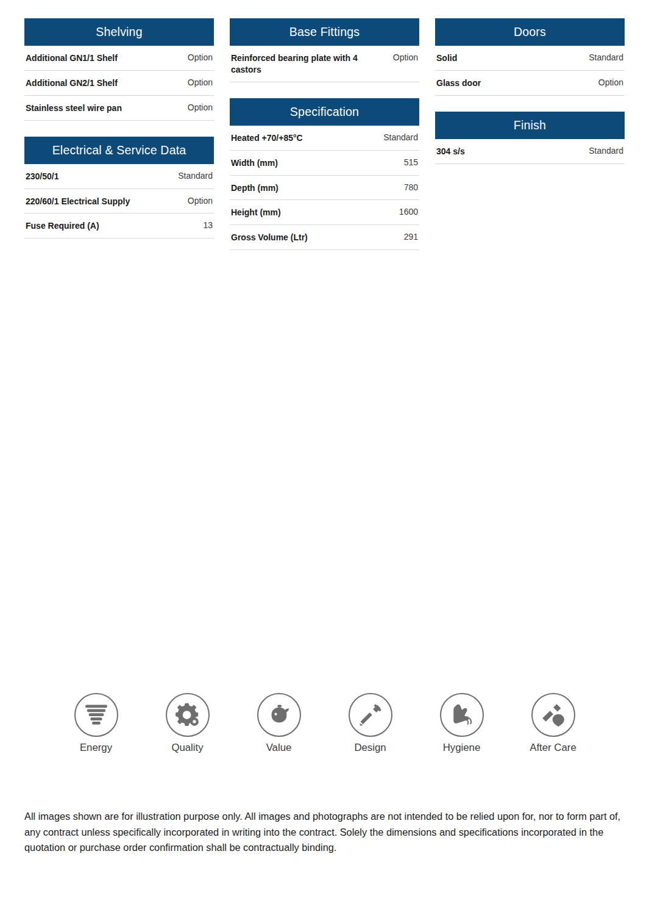Shelving
Additional GN1/1 Shelf Option
Additional GN2/1 Shelf Option
Stainless steel wire pan Option
Electrical & Service Data
230/50/1 Standard
220/60/1 Electrical Supply Option
Fuse Required (A) 13
Base Fittings
Reinforced bearing plate with 4 castors Option
Specification
Heated +70/+85°C Standard
Width (mm) 515
Depth (mm) 780
Height (mm) 1600
Gross Volume (Ltr) 291
Doors
Solid Standard
Glass door Option
Finish
304 s/s Standard
Energy
Quality
Value
Design
Hygiene
After Care
All images shown are for illustration purpose only. All images and photographs are not intended to be relied upon for, nor to form part of, any contract unless specifically incorporated in writing into the contract. Solely the dimensions and specifications incorporated in the quotation or purchase order confirmation shall be contractually binding.